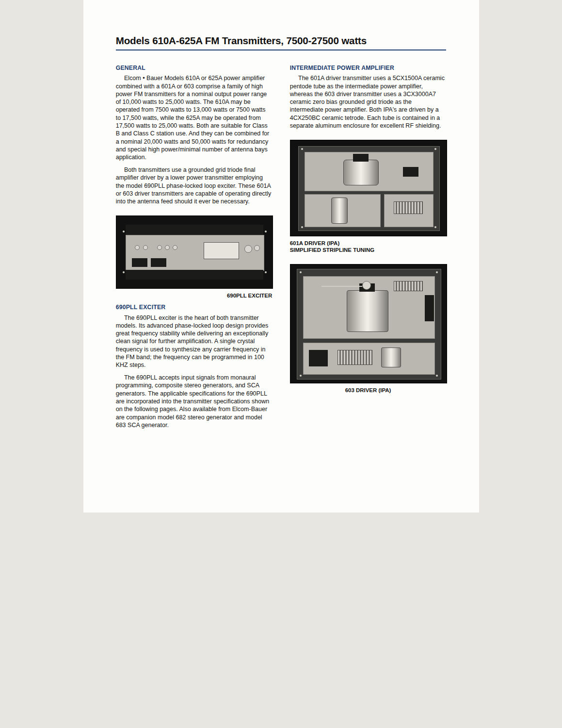Models 610A-625A FM Transmitters, 7500-27500 watts
GENERAL
Elcom • Bauer Models 610A or 625A power amplifier combined with a 601A or 603 comprise a family of high power FM transmitters for a nominal output power range of 10,000 watts to 25,000 watts. The 610A may be operated from 7500 watts to 13,000 watts or 7500 watts to 17,500 watts, while the 625A may be operated from 17,500 watts to 25,000 watts. Both are suitable for Class B and Class C station use. And they can be combined for a nominal 20,000 watts and 50,000 watts for redundancy and special high power/minimal number of antenna bays application.
Both transmitters use a grounded grid triode final amplifier driver by a lower power transmitter employing the model 690PLL phase-locked loop exciter. These 601A or 603 driver transmitters are capable of operating directly into the antenna feed should it ever be necessary.
690PLL EXCITER
690PLL EXCITER
The 690PLL exciter is the heart of both transmitter models. Its advanced phase-locked loop design provides great frequency stability while delivering an exceptionally clean signal for further amplification. A single crystal frequency is used to synthesize any carrier frequency in the FM band; the frequency can be programmed in 100 KHZ steps.
The 690PLL accepts input signals from monaural programming, composite stereo generators, and SCA generators. The applicable specifications for the 690PLL are incorporated into the transmitter specifications shown on the following pages. Also available from Elcom-Bauer are companion model 682 stereo generator and model 683 SCA generator.
INTERMEDIATE POWER AMPLIFIER
The 601A driver transmitter uses a 5CX1500A ceramic pentode tube as the intermediate power amplifier, whereas the 603 driver transmitter uses a 3CX3000A7 ceramic zero bias grounded grid triode as the intermediate power amplifier. Both IPA's are driven by a 4CX250BC ceramic tetrode. Each tube is contained in a separate aluminum enclosure for excellent RF shielding.
601A DRIVER (IPA)
SIMPLIFIED STRIPLINE TUNING
603 DRIVER (IPA)